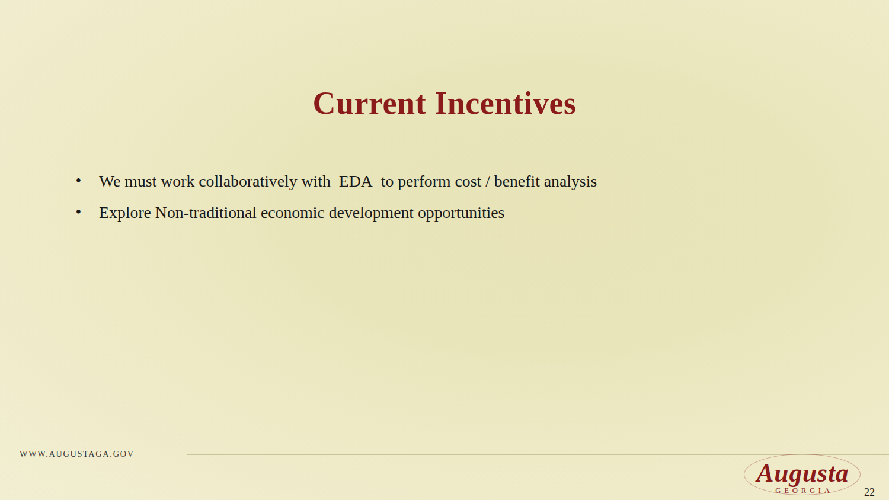Current Incentives
We must work collaboratively with EDA to perform cost / benefit analysis
Explore Non-traditional economic development opportunities
WWW.AUGUSTAGA.GOV
Augusta
GEORGIA
22